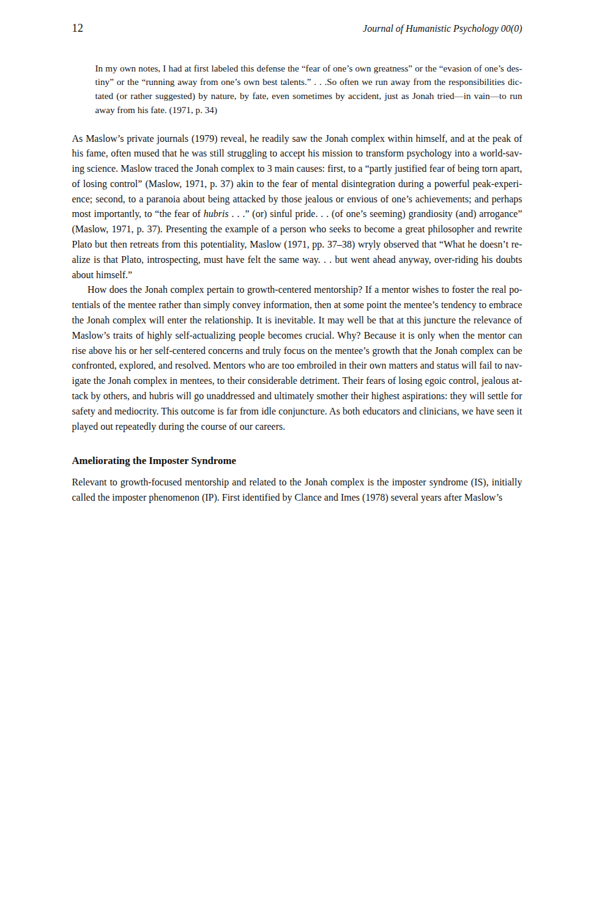12 Journal of Humanistic Psychology 00(0)
In my own notes, I had at first labeled this defense the “fear of one’s own greatness” or the “evasion of one’s destiny” or the “running away from one’s own best talents.” . . .So often we run away from the responsibilities dictated (or rather suggested) by nature, by fate, even sometimes by accident, just as Jonah tried—in vain—to run away from his fate. (1971, p. 34)
As Maslow’s private journals (1979) reveal, he readily saw the Jonah complex within himself, and at the peak of his fame, often mused that he was still struggling to accept his mission to transform psychology into a world-saving science. Maslow traced the Jonah complex to 3 main causes: first, to a “partly justified fear of being torn apart, of losing control” (Maslow, 1971, p. 37) akin to the fear of mental disintegration during a powerful peak-experience; second, to a paranoia about being attacked by those jealous or envious of one’s achievements; and perhaps most importantly, to “the fear of hubris . . .” (or) sinful pride. . . (of one’s seeming) grandiosity (and) arrogance” (Maslow, 1971, p. 37). Presenting the example of a person who seeks to become a great philosopher and rewrite Plato but then retreats from this potentiality, Maslow (1971, pp. 37–38) wryly observed that “What he doesn’t realize is that Plato, introspecting, must have felt the same way. . . but went ahead anyway, over-riding his doubts about himself.”
How does the Jonah complex pertain to growth-centered mentorship? If a mentor wishes to foster the real potentials of the mentee rather than simply convey information, then at some point the mentee’s tendency to embrace the Jonah complex will enter the relationship. It is inevitable. It may well be that at this juncture the relevance of Maslow’s traits of highly self-actualizing people becomes crucial. Why? Because it is only when the mentor can rise above his or her self-centered concerns and truly focus on the mentee’s growth that the Jonah complex can be confronted, explored, and resolved. Mentors who are too embroiled in their own matters and status will fail to navigate the Jonah complex in mentees, to their considerable detriment. Their fears of losing egoic control, jealous attack by others, and hubris will go unaddressed and ultimately smother their highest aspirations: they will settle for safety and mediocrity. This outcome is far from idle conjuncture. As both educators and clinicians, we have seen it played out repeatedly during the course of our careers.
Ameliorating the Imposter Syndrome
Relevant to growth-focused mentorship and related to the Jonah complex is the imposter syndrome (IS), initially called the imposter phenomenon (IP). First identified by Clance and Imes (1978) several years after Maslow’s